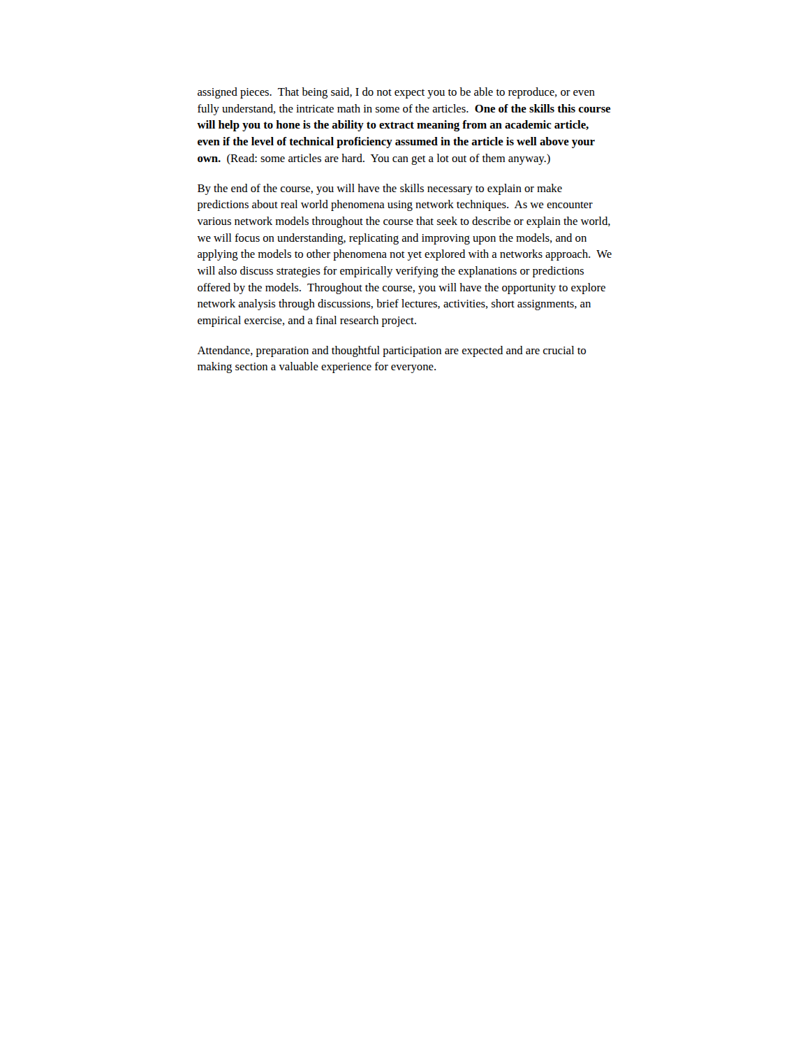assigned pieces. That being said, I do not expect you to be able to reproduce, or even fully understand, the intricate math in some of the articles. One of the skills this course will help you to hone is the ability to extract meaning from an academic article, even if the level of technical proficiency assumed in the article is well above your own. (Read: some articles are hard. You can get a lot out of them anyway.)
By the end of the course, you will have the skills necessary to explain or make predictions about real world phenomena using network techniques. As we encounter various network models throughout the course that seek to describe or explain the world, we will focus on understanding, replicating and improving upon the models, and on applying the models to other phenomena not yet explored with a networks approach. We will also discuss strategies for empirically verifying the explanations or predictions offered by the models. Throughout the course, you will have the opportunity to explore network analysis through discussions, brief lectures, activities, short assignments, an empirical exercise, and a final research project.
Attendance, preparation and thoughtful participation are expected and are crucial to making section a valuable experience for everyone.